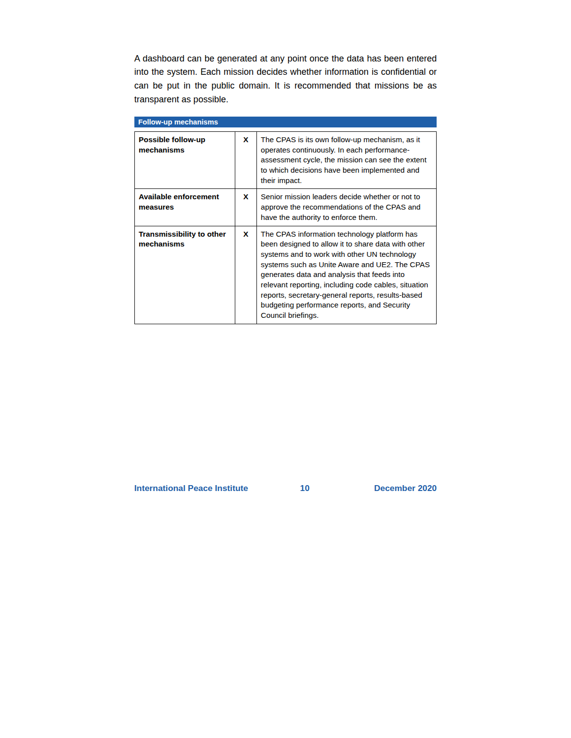A dashboard can be generated at any point once the data has been entered into the system. Each mission decides whether information is confidential or can be put in the public domain. It is recommended that missions be as transparent as possible.
Follow-up mechanisms
| Possible follow-up mechanisms | X | The CPAS is its own follow-up mechanism, as it operates continuously. In each performance-assessment cycle, the mission can see the extent to which decisions have been implemented and their impact. |
| Available enforcement measures | X | Senior mission leaders decide whether or not to approve the recommendations of the CPAS and have the authority to enforce them. |
| Transmissibility to other mechanisms | X | The CPAS information technology platform has been designed to allow it to share data with other systems and to work with other UN technology systems such as Unite Aware and UE2. The CPAS generates data and analysis that feeds into relevant reporting, including code cables, situation reports, secretary-general reports, results-based budgeting performance reports, and Security Council briefings. |
International Peace Institute 10 December 2020